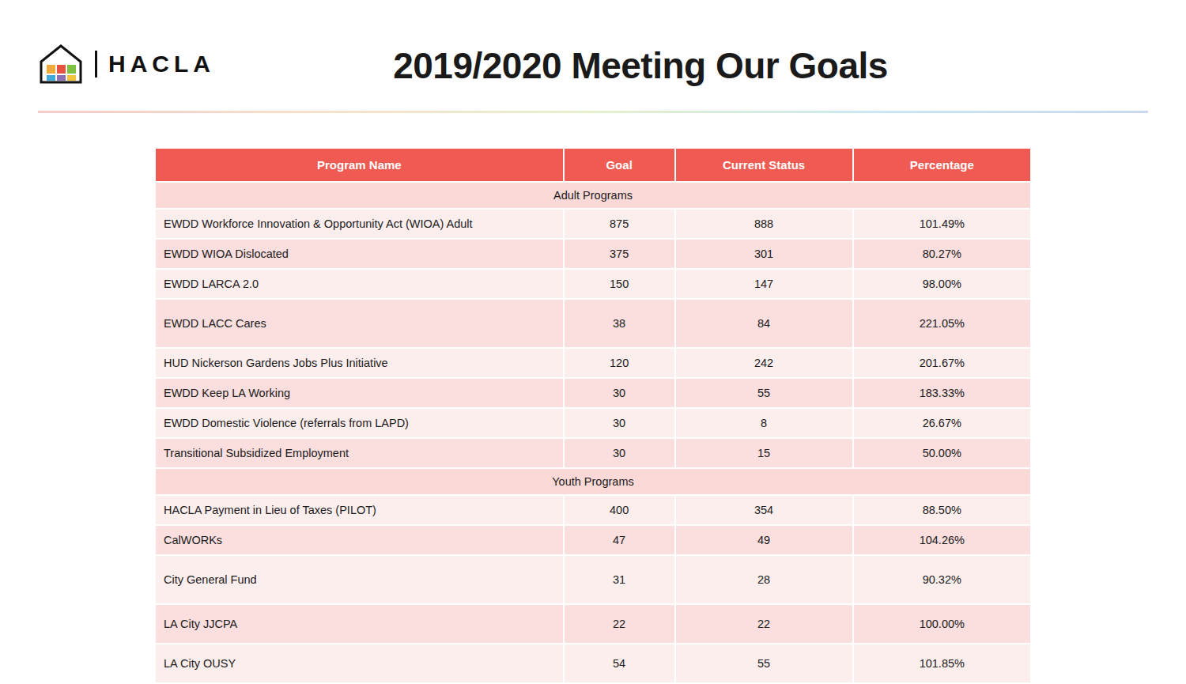HACLA
2019/2020 Meeting Our Goals
| Program Name | Goal | Current Status | Percentage |
| --- | --- | --- | --- |
| Adult Programs |
| EWDD Workforce Innovation & Opportunity Act (WIOA) Adult | 875 | 888 | 101.49% |
| EWDD WIOA Dislocated | 375 | 301 | 80.27% |
| EWDD LARCA 2.0 | 150 | 147 | 98.00% |
| EWDD LACC Cares | 38 | 84 | 221.05% |
| HUD Nickerson Gardens Jobs Plus Initiative | 120 | 242 | 201.67% |
| EWDD Keep LA Working | 30 | 55 | 183.33% |
| EWDD Domestic Violence (referrals from LAPD) | 30 | 8 | 26.67% |
| Transitional Subsidized Employment | 30 | 15 | 50.00% |
| Youth Programs |
| HACLA Payment in Lieu of Taxes (PILOT) | 400 | 354 | 88.50% |
| CalWORKs | 47 | 49 | 104.26% |
| City General Fund | 31 | 28 | 90.32% |
| LA City JJCPA | 22 | 22 | 100.00% |
| LA City OUSY | 54 | 55 | 101.85% |